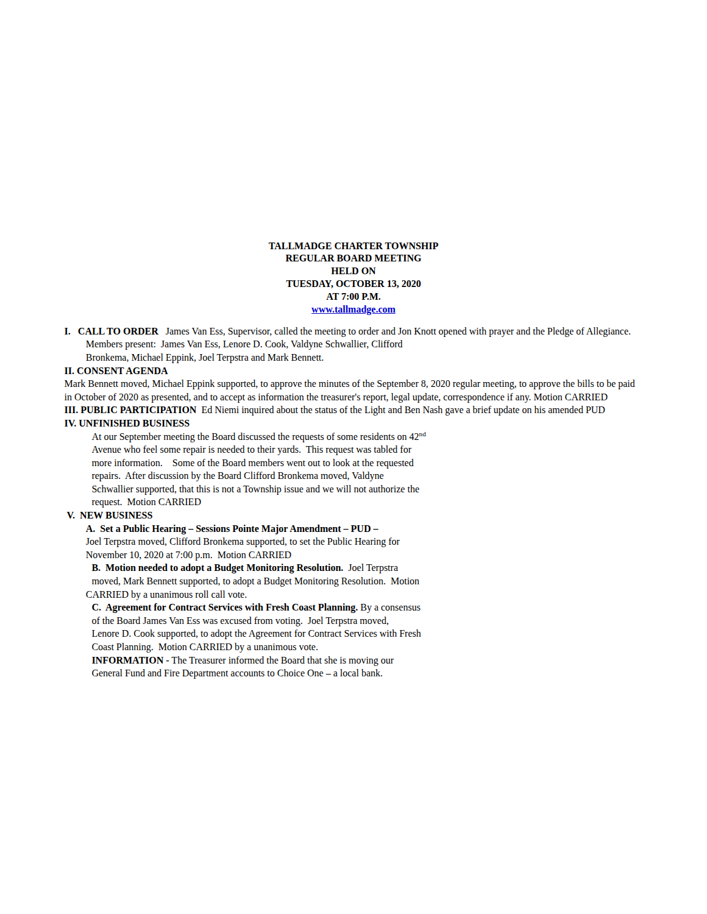TALLMADGE CHARTER TOWNSHIP
REGULAR BOARD MEETING
HELD ON
TUESDAY, OCTOBER 13, 2020
AT 7:00 P.M.
www.tallmadge.com
I. CALL TO ORDER James Van Ess, Supervisor, called the meeting to order and Jon Knott opened with prayer and the Pledge of Allegiance.
Members present: James Van Ess, Lenore D. Cook, Valdyne Schwallier, Clifford
Bronkema, Michael Eppink, Joel Terpstra and Mark Bennett.
II. CONSENT AGENDA
Mark Bennett moved, Michael Eppink supported, to approve the minutes of the September 8, 2020 regular meeting, to approve the bills to be paid in October of 2020 as presented, and to accept as information the treasurer's report, legal update, correspondence if any. Motion CARRIED
III. PUBLIC PARTICIPATION Ed Niemi inquired about the status of the Light and Ben Nash gave a brief update on his amended PUD
IV. UNFINISHED BUSINESS
At our September meeting the Board discussed the requests of some residents on 42nd
Avenue who feel some repair is needed to their yards. This request was tabled for
more information. Some of the Board members went out to look at the requested
repairs. After discussion by the Board Clifford Bronkema moved, Valdyne
Schwallier supported, that this is not a Township issue and we will not authorize the
request. Motion CARRIED
V. NEW BUSINESS
A. Set a Public Hearing – Sessions Pointe Major Amendment – PUD –
Joel Terpstra moved, Clifford Bronkema supported, to set the Public Hearing for
November 10, 2020 at 7:00 p.m. Motion CARRIED
B. Motion needed to adopt a Budget Monitoring Resolution. Joel Terpstra
moved, Mark Bennett supported, to adopt a Budget Monitoring Resolution. Motion
CARRIED by a unanimous roll call vote.
C. Agreement for Contract Services with Fresh Coast Planning. By a consensus
of the Board James Van Ess was excused from voting. Joel Terpstra moved,
Lenore D. Cook supported, to adopt the Agreement for Contract Services with Fresh
Coast Planning. Motion CARRIED by a unanimous vote.
INFORMATION - The Treasurer informed the Board that she is moving our
General Fund and Fire Department accounts to Choice One – a local bank.